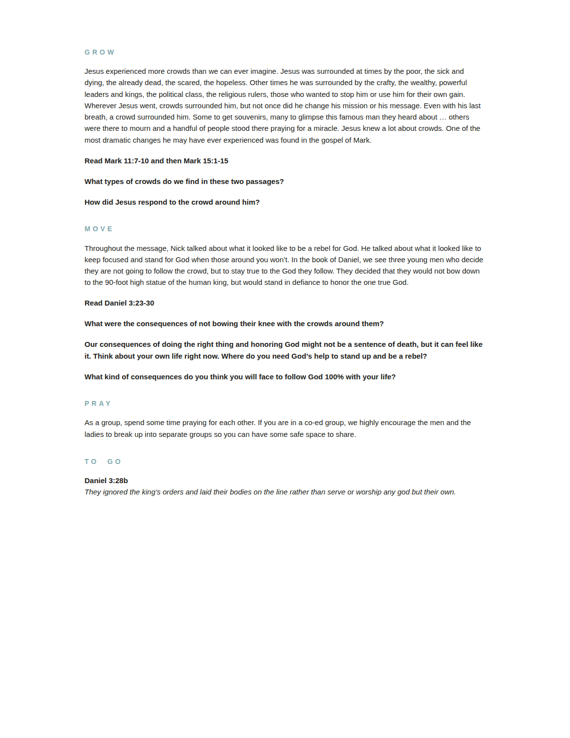Grow
Jesus experienced more crowds than we can ever imagine. Jesus was surrounded at times by the poor, the sick and dying, the already dead, the scared, the hopeless. Other times he was surrounded by the crafty, the wealthy, powerful leaders and kings, the political class, the religious rulers, those who wanted to stop him or use him for their own gain. Wherever Jesus went, crowds surrounded him, but not once did he change his mission or his message. Even with his last breath, a crowd surrounded him. Some to get souvenirs, many to glimpse this famous man they heard about … others were there to mourn and a handful of people stood there praying for a miracle. Jesus knew a lot about crowds. One of the most dramatic changes he may have ever experienced was found in the gospel of Mark.
Read Mark 11:7-10 and then Mark 15:1-15
What types of crowds do we find in these two passages?
How did Jesus respond to the crowd around him?
Move
Throughout the message, Nick talked about what it looked like to be a rebel for God. He talked about what it looked like to keep focused and stand for God when those around you won’t. In the book of Daniel, we see three young men who decide they are not going to follow the crowd, but to stay true to the God they follow. They decided that they would not bow down to the 90-foot high statue of the human king, but would stand in defiance to honor the one true God.
Read Daniel 3:23-30
What were the consequences of not bowing their knee with the crowds around them?
Our consequences of doing the right thing and honoring God might not be a sentence of death, but it can feel like it. Think about your own life right now. Where do you need God’s help to stand up and be a rebel?
What kind of consequences do you think you will face to follow God 100% with your life?
Pray
As a group, spend some time praying for each other. If you are in a co-ed group, we highly encourage the men and the ladies to break up into separate groups so you can have some safe space to share.
To Go
Daniel 3:28b
They ignored the king’s orders and laid their bodies on the line rather than serve or worship any god but their own.